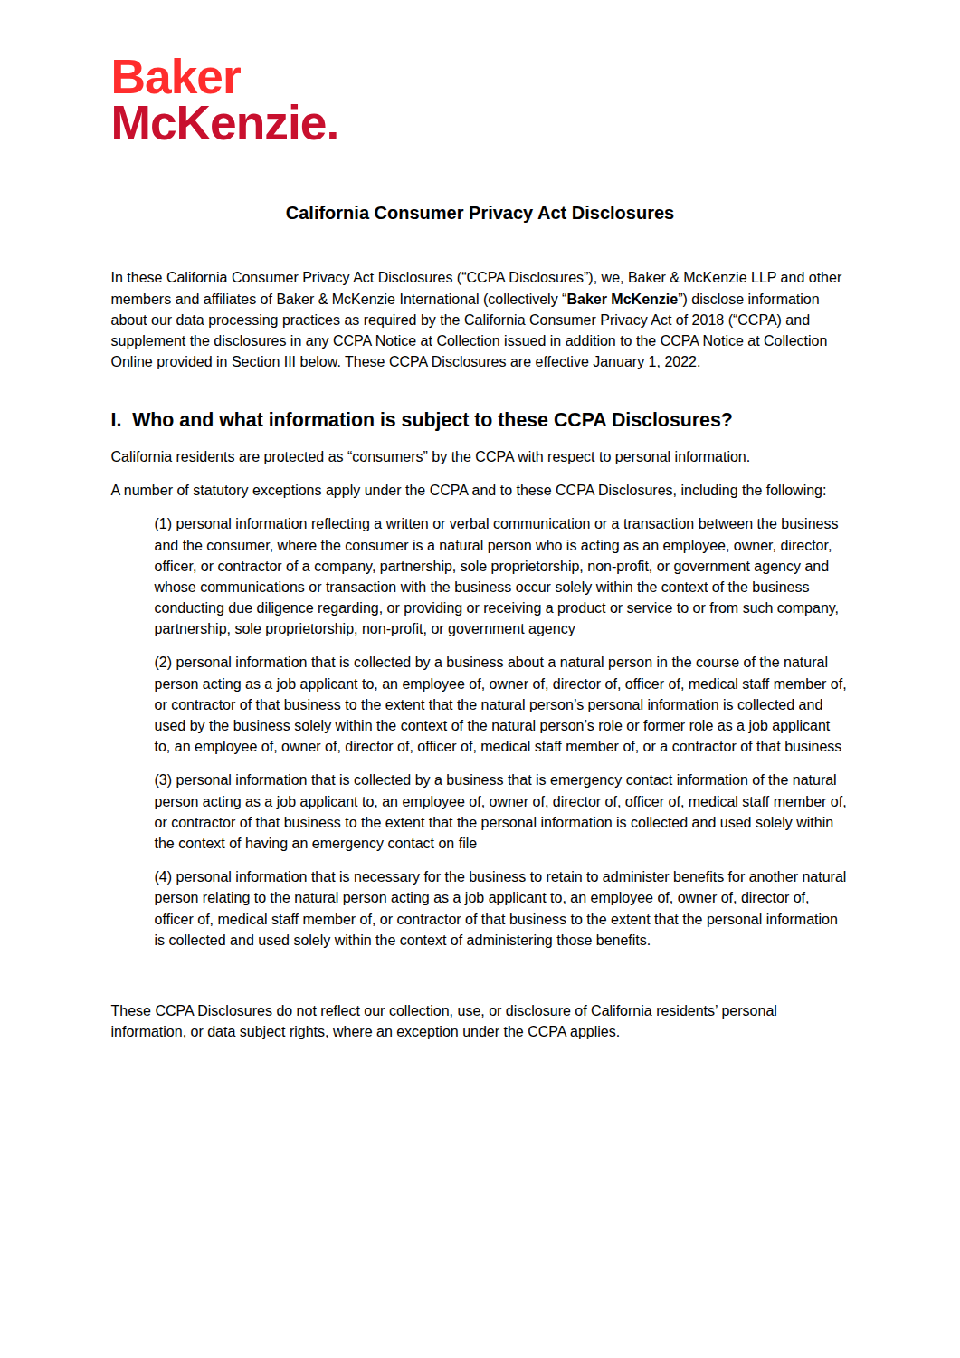Baker McKenzie.
California Consumer Privacy Act Disclosures
In these California Consumer Privacy Act Disclosures (“CCPA Disclosures”), we, Baker & McKenzie LLP and other members and affiliates of Baker & McKenzie International (collectively “Baker McKenzie”) disclose information about our data processing practices as required by the California Consumer Privacy Act of 2018 (“CCPA) and supplement the disclosures in any CCPA Notice at Collection issued in addition to the CCPA Notice at Collection Online provided in Section III below. These CCPA Disclosures are effective January 1, 2022.
I. Who and what information is subject to these CCPA Disclosures?
California residents are protected as “consumers” by the CCPA with respect to personal information.
A number of statutory exceptions apply under the CCPA and to these CCPA Disclosures, including the following:
(1) personal information reflecting a written or verbal communication or a transaction between the business and the consumer, where the consumer is a natural person who is acting as an employee, owner, director, officer, or contractor of a company, partnership, sole proprietorship, non-profit, or government agency and whose communications or transaction with the business occur solely within the context of the business conducting due diligence regarding, or providing or receiving a product or service to or from such company, partnership, sole proprietorship, non-profit, or government agency
(2) personal information that is collected by a business about a natural person in the course of the natural person acting as a job applicant to, an employee of, owner of, director of, officer of, medical staff member of, or contractor of that business to the extent that the natural person’s personal information is collected and used by the business solely within the context of the natural person’s role or former role as a job applicant to, an employee of, owner of, director of, officer of, medical staff member of, or a contractor of that business
(3) personal information that is collected by a business that is emergency contact information of the natural person acting as a job applicant to, an employee of, owner of, director of, officer of, medical staff member of, or contractor of that business to the extent that the personal information is collected and used solely within the context of having an emergency contact on file
(4) personal information that is necessary for the business to retain to administer benefits for another natural person relating to the natural person acting as a job applicant to, an employee of, owner of, director of, officer of, medical staff member of, or contractor of that business to the extent that the personal information is collected and used solely within the context of administering those benefits.
These CCPA Disclosures do not reflect our collection, use, or disclosure of California residents’ personal information, or data subject rights, where an exception under the CCPA applies.